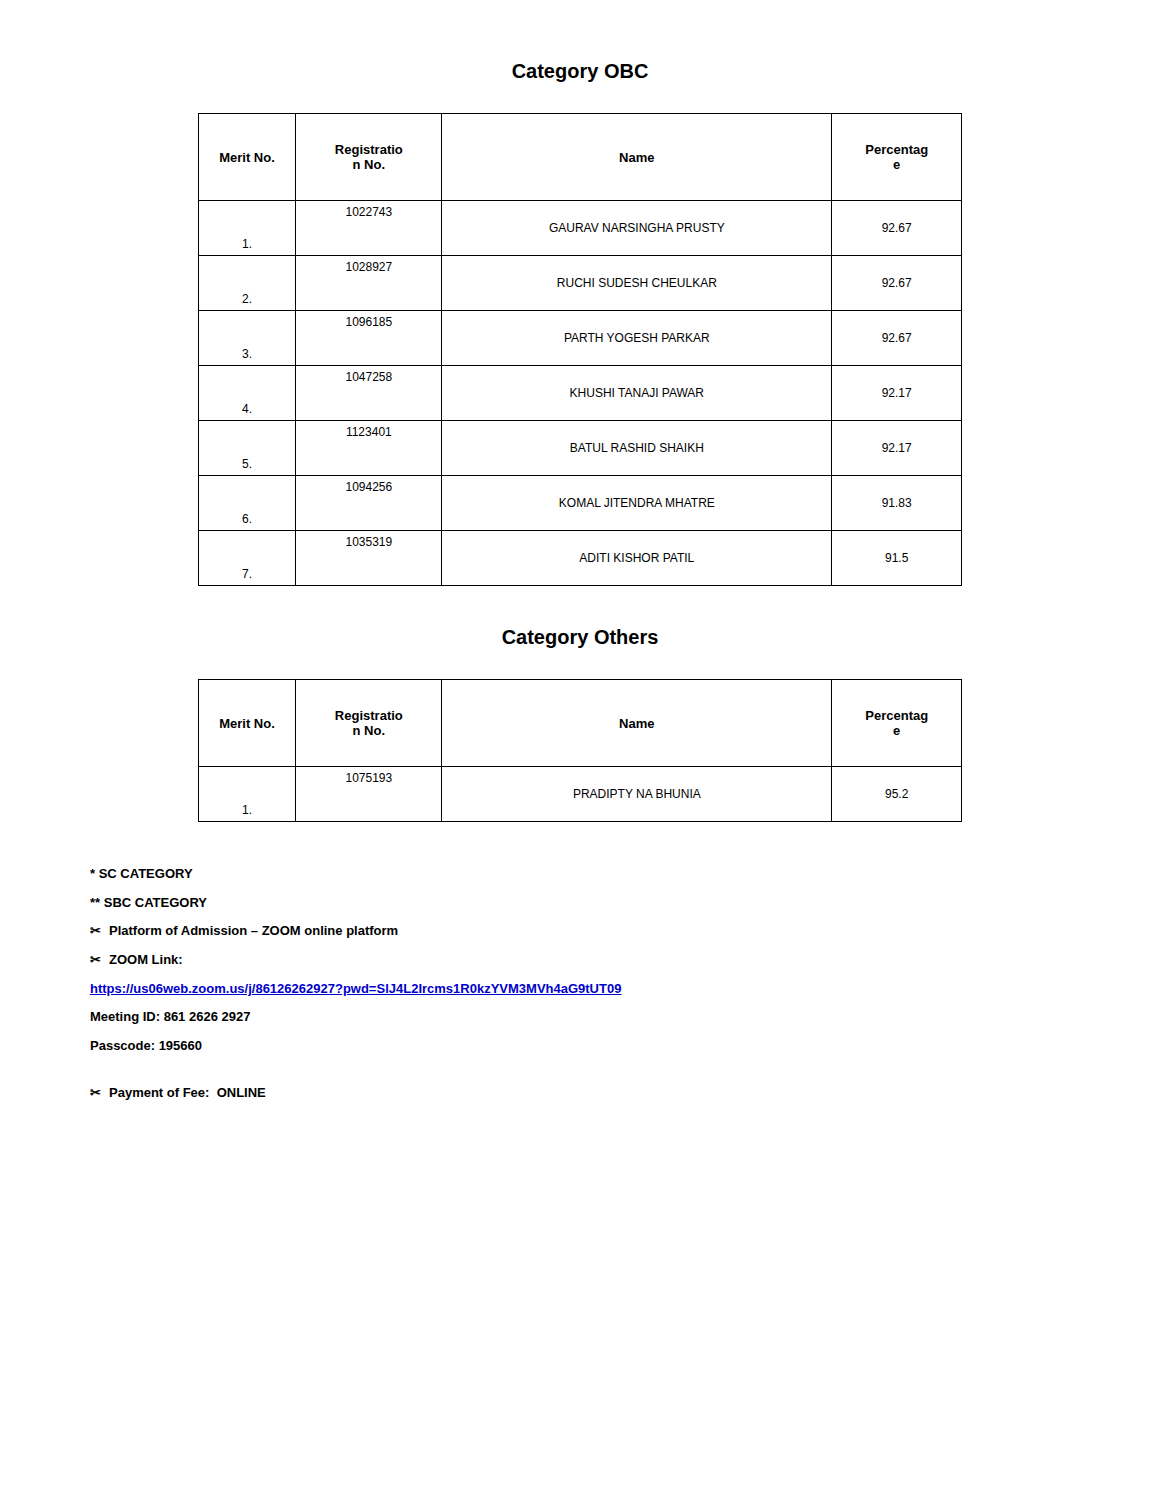Category OBC
| Merit No. | Registratio n No. | Name | Percentag e |
| --- | --- | --- | --- |
| 1. | 1022743 | GAURAV NARSINGHA PRUSTY | 92.67 |
| 2. | 1028927 | RUCHI SUDESH CHEULKAR | 92.67 |
| 3. | 1096185 | PARTH YOGESH PARKAR | 92.67 |
| 4. | 1047258 | KHUSHI TANAJI PAWAR | 92.17 |
| 5. | 1123401 | BATUL RASHID SHAIKH | 92.17 |
| 6. | 1094256 | KOMAL JITENDRA MHATRE | 91.83 |
| 7. | 1035319 | ADITI KISHOR PATIL | 91.5 |
Category Others
| Merit No. | Registratio n No. | Name | Percentag e |
| --- | --- | --- | --- |
| 1. | 1075193 | PRADIPTY NA BHUNIA | 95.2 |
* SC CATEGORY
** SBC CATEGORY
Platform of Admission – ZOOM online platform
ZOOM Link:
https://us06web.zoom.us/j/86126262927?pwd=SlJ4L2Ircms1R0kzYVM3MVh4aG9tUT09
Meeting ID: 861 2626 2927
Passcode: 195660
Payment of Fee: ONLINE